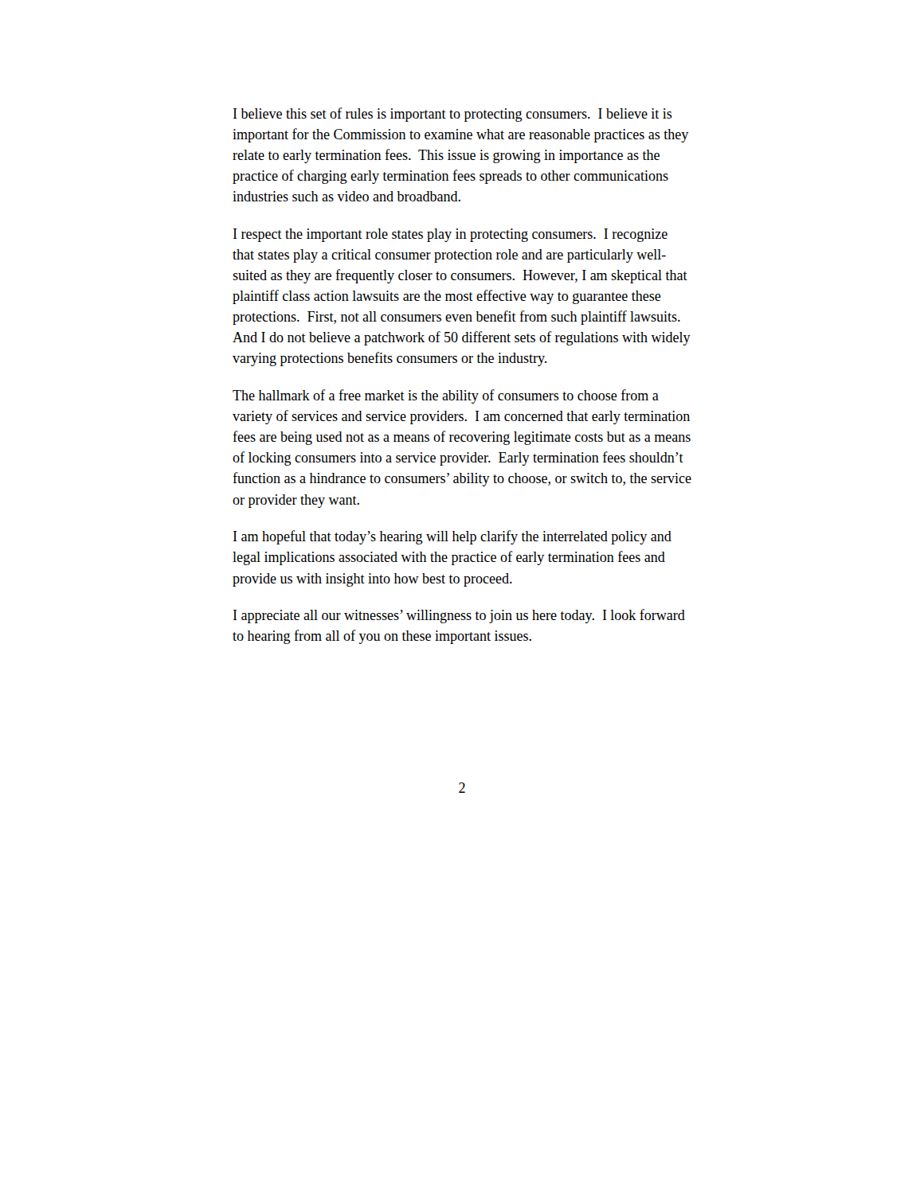I believe this set of rules is important to protecting consumers. I believe it is important for the Commission to examine what are reasonable practices as they relate to early termination fees. This issue is growing in importance as the practice of charging early termination fees spreads to other communications industries such as video and broadband.
I respect the important role states play in protecting consumers. I recognize that states play a critical consumer protection role and are particularly well-suited as they are frequently closer to consumers. However, I am skeptical that plaintiff class action lawsuits are the most effective way to guarantee these protections. First, not all consumers even benefit from such plaintiff lawsuits. And I do not believe a patchwork of 50 different sets of regulations with widely varying protections benefits consumers or the industry.
The hallmark of a free market is the ability of consumers to choose from a variety of services and service providers. I am concerned that early termination fees are being used not as a means of recovering legitimate costs but as a means of locking consumers into a service provider. Early termination fees shouldn’t function as a hindrance to consumers’ ability to choose, or switch to, the service or provider they want.
I am hopeful that today’s hearing will help clarify the interrelated policy and legal implications associated with the practice of early termination fees and provide us with insight into how best to proceed.
I appreciate all our witnesses’ willingness to join us here today. I look forward to hearing from all of you on these important issues.
2